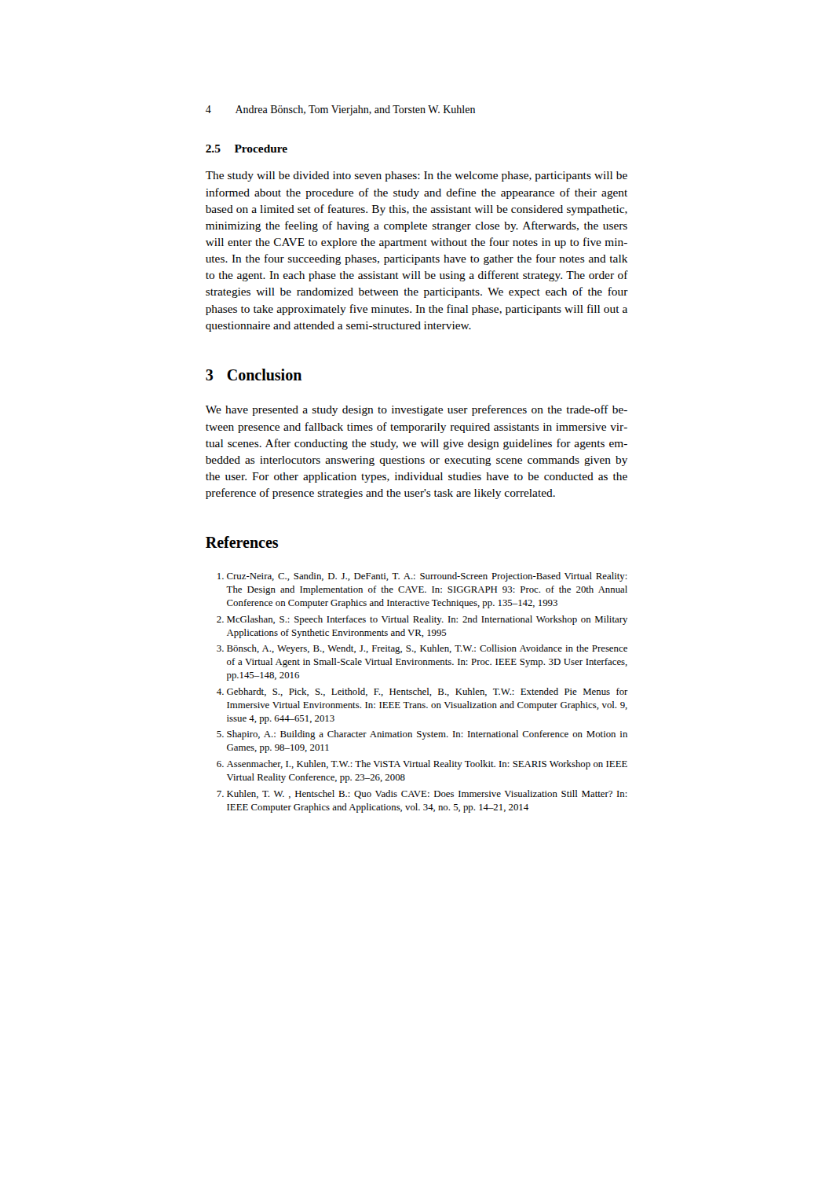4 Andrea Bönsch, Tom Vierjahn, and Torsten W. Kuhlen
2.5 Procedure
The study will be divided into seven phases: In the welcome phase, participants will be informed about the procedure of the study and define the appearance of their agent based on a limited set of features. By this, the assistant will be considered sympathetic, minimizing the feeling of having a complete stranger close by. Afterwards, the users will enter the CAVE to explore the apartment without the four notes in up to five minutes. In the four succeeding phases, participants have to gather the four notes and talk to the agent. In each phase the assistant will be using a different strategy. The order of strategies will be randomized between the participants. We expect each of the four phases to take approximately five minutes. In the final phase, participants will fill out a questionnaire and attended a semi-structured interview.
3 Conclusion
We have presented a study design to investigate user preferences on the trade-off between presence and fallback times of temporarily required assistants in immersive virtual scenes. After conducting the study, we will give design guidelines for agents embedded as interlocutors answering questions or executing scene commands given by the user. For other application types, individual studies have to be conducted as the preference of presence strategies and the user's task are likely correlated.
References
Cruz-Neira, C., Sandin, D. J., DeFanti, T. A.: Surround-Screen Projection-Based Virtual Reality: The Design and Implementation of the CAVE. In: SIGGRAPH 93: Proc. of the 20th Annual Conference on Computer Graphics and Interactive Techniques, pp. 135–142, 1993
McGlashan, S.: Speech Interfaces to Virtual Reality. In: 2nd International Workshop on Military Applications of Synthetic Environments and VR, 1995
Bönsch, A., Weyers, B., Wendt, J., Freitag, S., Kuhlen, T.W.: Collision Avoidance in the Presence of a Virtual Agent in Small-Scale Virtual Environments. In: Proc. IEEE Symp. 3D User Interfaces, pp.145–148, 2016
Gebhardt, S., Pick, S., Leithold, F., Hentschel, B., Kuhlen, T.W.: Extended Pie Menus for Immersive Virtual Environments. In: IEEE Trans. on Visualization and Computer Graphics, vol. 9, issue 4, pp. 644–651, 2013
Shapiro, A.: Building a Character Animation System. In: International Conference on Motion in Games, pp. 98–109, 2011
Assenmacher, I., Kuhlen, T.W.: The ViSTA Virtual Reality Toolkit. In: SEARIS Workshop on IEEE Virtual Reality Conference, pp. 23–26, 2008
Kuhlen, T. W. , Hentschel B.: Quo Vadis CAVE: Does Immersive Visualization Still Matter? In: IEEE Computer Graphics and Applications, vol. 34, no. 5, pp. 14–21, 2014